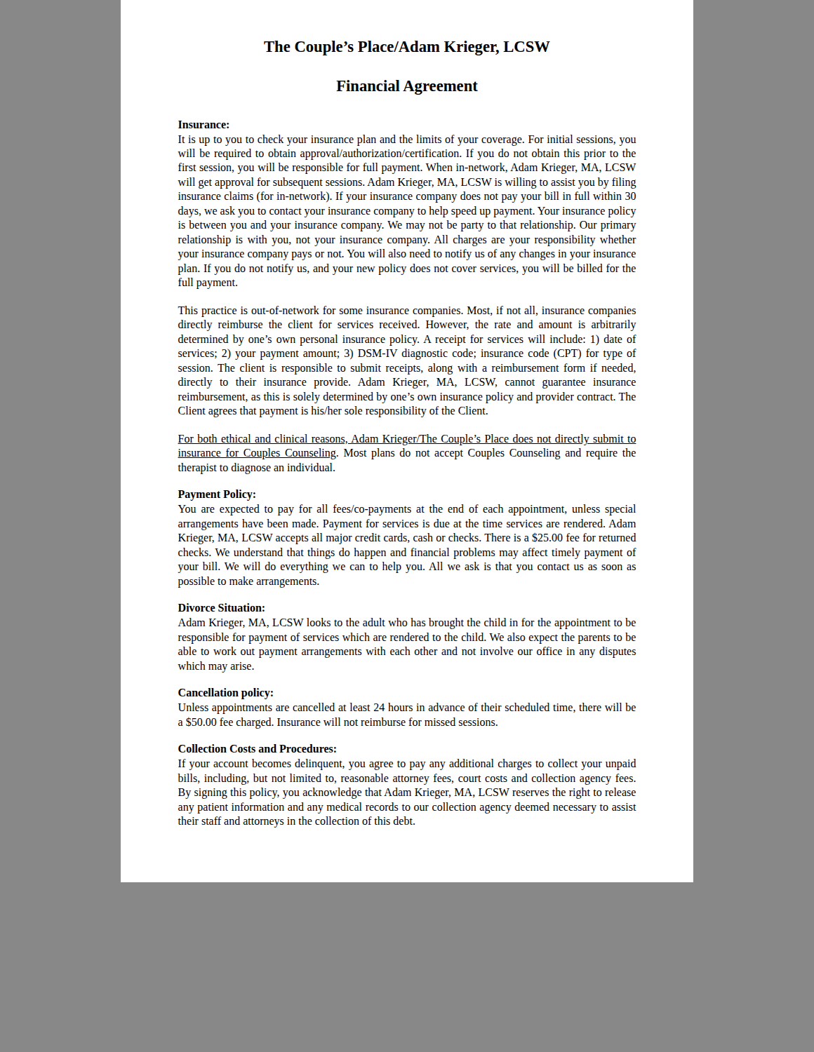The Couple’s Place/Adam Krieger, LCSW
Financial Agreement
Insurance:
It is up to you to check your insurance plan and the limits of your coverage. For initial sessions, you will be required to obtain approval/authorization/certification. If you do not obtain this prior to the first session, you will be responsible for full payment. When in-network, Adam Krieger, MA, LCSW will get approval for subsequent sessions. Adam Krieger, MA, LCSW is willing to assist you by filing insurance claims (for in-network). If your insurance company does not pay your bill in full within 30 days, we ask you to contact your insurance company to help speed up payment. Your insurance policy is between you and your insurance company. We may not be party to that relationship. Our primary relationship is with you, not your insurance company. All charges are your responsibility whether your insurance company pays or not. You will also need to notify us of any changes in your insurance plan. If you do not notify us, and your new policy does not cover services, you will be billed for the full payment.
This practice is out-of-network for some insurance companies. Most, if not all, insurance companies directly reimburse the client for services received. However, the rate and amount is arbitrarily determined by one’s own personal insurance policy. A receipt for services will include: 1) date of services; 2) your payment amount; 3) DSM-IV diagnostic code; insurance code (CPT) for type of session. The client is responsible to submit receipts, along with a reimbursement form if needed, directly to their insurance provide. Adam Krieger, MA, LCSW, cannot guarantee insurance reimbursement, as this is solely determined by one’s own insurance policy and provider contract. The Client agrees that payment is his/her sole responsibility of the Client.
For both ethical and clinical reasons, Adam Krieger/The Couple’s Place does not directly submit to insurance for Couples Counseling. Most plans do not accept Couples Counseling and require the therapist to diagnose an individual.
Payment Policy:
You are expected to pay for all fees/co-payments at the end of each appointment, unless special arrangements have been made. Payment for services is due at the time services are rendered. Adam Krieger, MA, LCSW accepts all major credit cards, cash or checks. There is a $25.00 fee for returned checks. We understand that things do happen and financial problems may affect timely payment of your bill. We will do everything we can to help you. All we ask is that you contact us as soon as possible to make arrangements.
Divorce Situation:
Adam Krieger, MA, LCSW looks to the adult who has brought the child in for the appointment to be responsible for payment of services which are rendered to the child. We also expect the parents to be able to work out payment arrangements with each other and not involve our office in any disputes which may arise.
Cancellation policy:
Unless appointments are cancelled at least 24 hours in advance of their scheduled time, there will be a $50.00 fee charged. Insurance will not reimburse for missed sessions.
Collection Costs and Procedures:
If your account becomes delinquent, you agree to pay any additional charges to collect your unpaid bills, including, but not limited to, reasonable attorney fees, court costs and collection agency fees. By signing this policy, you acknowledge that Adam Krieger, MA, LCSW reserves the right to release any patient information and any medical records to our collection agency deemed necessary to assist their staff and attorneys in the collection of this debt.